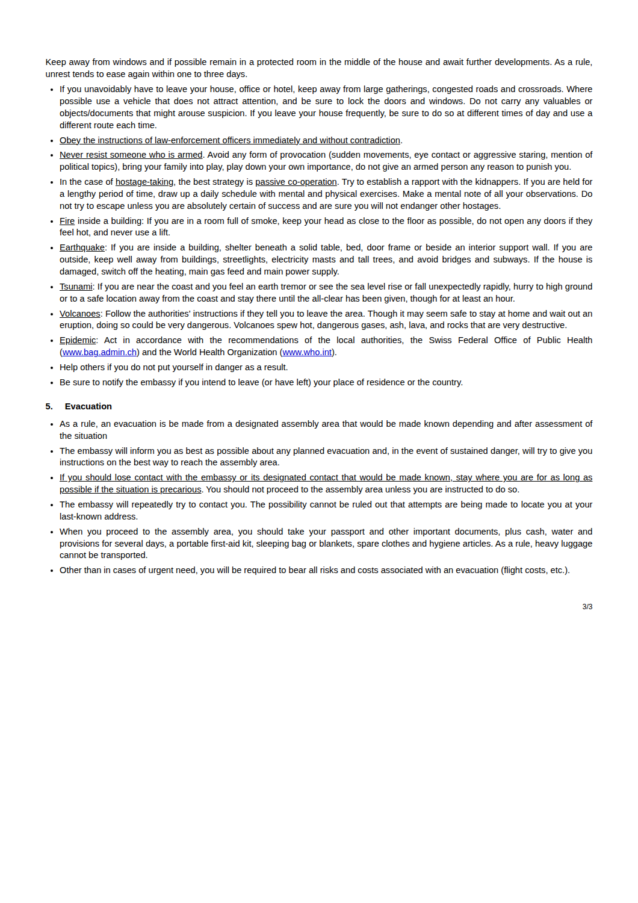Keep away from windows and if possible remain in a protected room in the middle of the house and await further developments. As a rule, unrest tends to ease again within one to three days.
If you unavoidably have to leave your house, office or hotel, keep away from large gatherings, congested roads and crossroads. Where possible use a vehicle that does not attract attention, and be sure to lock the doors and windows. Do not carry any valuables or objects/documents that might arouse suspicion. If you leave your house frequently, be sure to do so at different times of day and use a different route each time.
Obey the instructions of law-enforcement officers immediately and without contradiction.
Never resist someone who is armed. Avoid any form of provocation (sudden movements, eye contact or aggressive staring, mention of political topics), bring your family into play, play down your own importance, do not give an armed person any reason to punish you.
In the case of hostage-taking, the best strategy is passive co-operation. Try to establish a rapport with the kidnappers. If you are held for a lengthy period of time, draw up a daily schedule with mental and physical exercises. Make a mental note of all your observations. Do not try to escape unless you are absolutely certain of success and are sure you will not endanger other hostages.
Fire inside a building: If you are in a room full of smoke, keep your head as close to the floor as possible, do not open any doors if they feel hot, and never use a lift.
Earthquake: If you are inside a building, shelter beneath a solid table, bed, door frame or beside an interior support wall. If you are outside, keep well away from buildings, streetlights, electricity masts and tall trees, and avoid bridges and subways. If the house is damaged, switch off the heating, main gas feed and main power supply.
Tsunami: If you are near the coast and you feel an earth tremor or see the sea level rise or fall unexpectedly rapidly, hurry to high ground or to a safe location away from the coast and stay there until the all-clear has been given, though for at least an hour.
Volcanoes: Follow the authorities' instructions if they tell you to leave the area. Though it may seem safe to stay at home and wait out an eruption, doing so could be very dangerous. Volcanoes spew hot, dangerous gases, ash, lava, and rocks that are very destructive.
Epidemic: Act in accordance with the recommendations of the local authorities, the Swiss Federal Office of Public Health (www.bag.admin.ch) and the World Health Organization (www.who.int).
Help others if you do not put yourself in danger as a result.
Be sure to notify the embassy if you intend to leave (or have left) your place of residence or the country.
5. Evacuation
As a rule, an evacuation is be made from a designated assembly area that would be made known depending and after assessment of the situation
The embassy will inform you as best as possible about any planned evacuation and, in the event of sustained danger, will try to give you instructions on the best way to reach the assembly area.
If you should lose contact with the embassy or its designated contact that would be made known, stay where you are for as long as possible if the situation is precarious. You should not proceed to the assembly area unless you are instructed to do so.
The embassy will repeatedly try to contact you. The possibility cannot be ruled out that attempts are being made to locate you at your last-known address.
When you proceed to the assembly area, you should take your passport and other important documents, plus cash, water and provisions for several days, a portable first-aid kit, sleeping bag or blankets, spare clothes and hygiene articles. As a rule, heavy luggage cannot be transported.
Other than in cases of urgent need, you will be required to bear all risks and costs associated with an evacuation (flight costs, etc.).
3/3